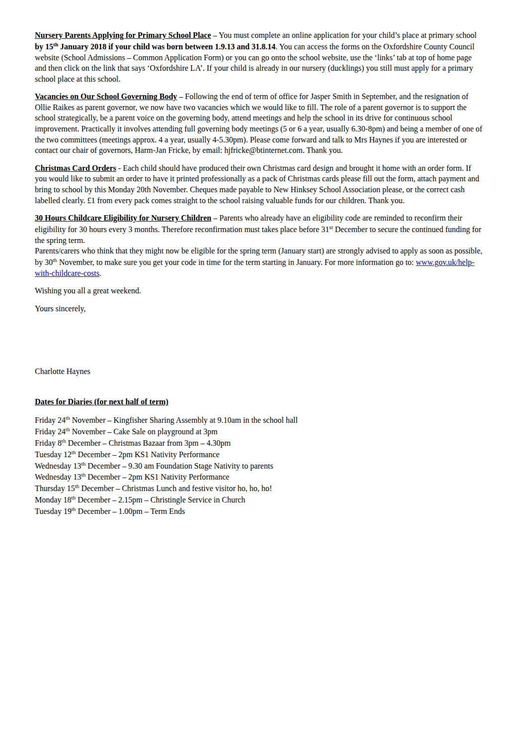Nursery Parents Applying for Primary School Place – You must complete an online application for your child’s place at primary school by 15th January 2018 if your child was born between 1.9.13 and 31.8.14. You can access the forms on the Oxfordshire County Council website (School Admissions – Common Application Form) or you can go onto the school website, use the ‘links’ tab at top of home page and then click on the link that says ‘Oxfordshire LA’. If your child is already in our nursery (ducklings) you still must apply for a primary school place at this school.
Vacancies on Our School Governing Body – Following the end of term of office for Jasper Smith in September, and the resignation of Ollie Raikes as parent governor, we now have two vacancies which we would like to fill. The role of a parent governor is to support the school strategically, be a parent voice on the governing body, attend meetings and help the school in its drive for continuous school improvement. Practically it involves attending full governing body meetings (5 or 6 a year, usually 6.30-8pm) and being a member of one of the two committees (meetings approx. 4 a year, usually 4-5.30pm). Please come forward and talk to Mrs Haynes if you are interested or contact our chair of governors, Harm-Jan Fricke, by email: hjfricke@btinternet.com. Thank you.
Christmas Card Orders - Each child should have produced their own Christmas card design and brought it home with an order form. If you would like to submit an order to have it printed professionally as a pack of Christmas cards please fill out the form, attach payment and bring to school by this Monday 20th November. Cheques made payable to New Hinksey School Association please, or the correct cash labelled clearly. £1 from every pack comes straight to the school raising valuable funds for our children. Thank you.
30 Hours Childcare Eligibility for Nursery Children – Parents who already have an eligibility code are reminded to reconfirm their eligibility for 30 hours every 3 months. Therefore reconfirmation must takes place before 31st December to secure the continued funding for the spring term.
Parents/carers who think that they might now be eligible for the spring term (January start) are strongly advised to apply as soon as possible, by 30th November, to make sure you get your code in time for the term starting in January. For more information go to: www.gov.uk/help-with-childcare-costs.
Wishing you all a great weekend.
Yours sincerely,
Charlotte Haynes
Dates for Diaries (for next half of term)
Friday 24th November – Kingfisher Sharing Assembly at 9.10am in the school hall
Friday 24th November – Cake Sale on playground at 3pm
Friday 8th December – Christmas Bazaar from 3pm – 4.30pm
Tuesday 12th December – 2pm KS1 Nativity Performance
Wednesday 13th December – 9.30 am Foundation Stage Nativity to parents
Wednesday 13th December – 2pm KS1 Nativity Performance
Thursday 15th December – Christmas Lunch and festive visitor ho, ho, ho!
Monday 18th December – 2.15pm – Christingle Service in Church
Tuesday 19th December – 1.00pm – Term Ends